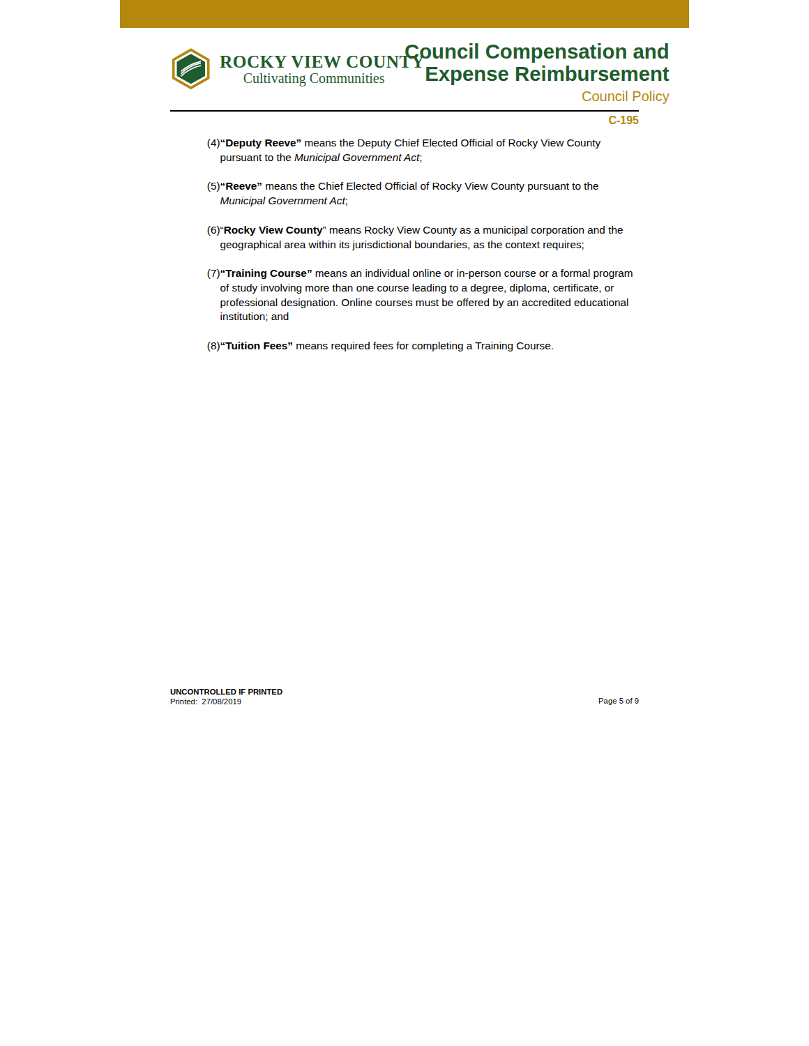ROCKY VIEW COUNTY
Cultivating Communities
Council Compensation and
Expense Reimbursement
Council Policy
C-195
(4) “Deputy Reeve” means the Deputy Chief Elected Official of Rocky View County pursuant to the Municipal Government Act;
(5) “Reeve” means the Chief Elected Official of Rocky View County pursuant to the Municipal Government Act;
(6) “Rocky View County” means Rocky View County as a municipal corporation and the geographical area within its jurisdictional boundaries, as the context requires;
(7) “Training Course” means an individual online or in-person course or a formal program of study involving more than one course leading to a degree, diploma, certificate, or professional designation. Online courses must be offered by an accredited educational institution; and
(8) “Tuition Fees” means required fees for completing a Training Course.
UNCONTROLLED IF PRINTED
Printed: 27/08/2019
Page 5 of 9